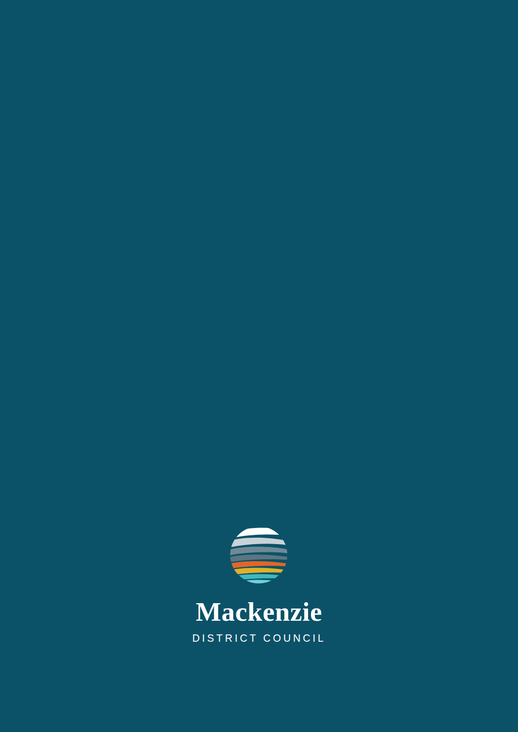Mackenzie
District Council